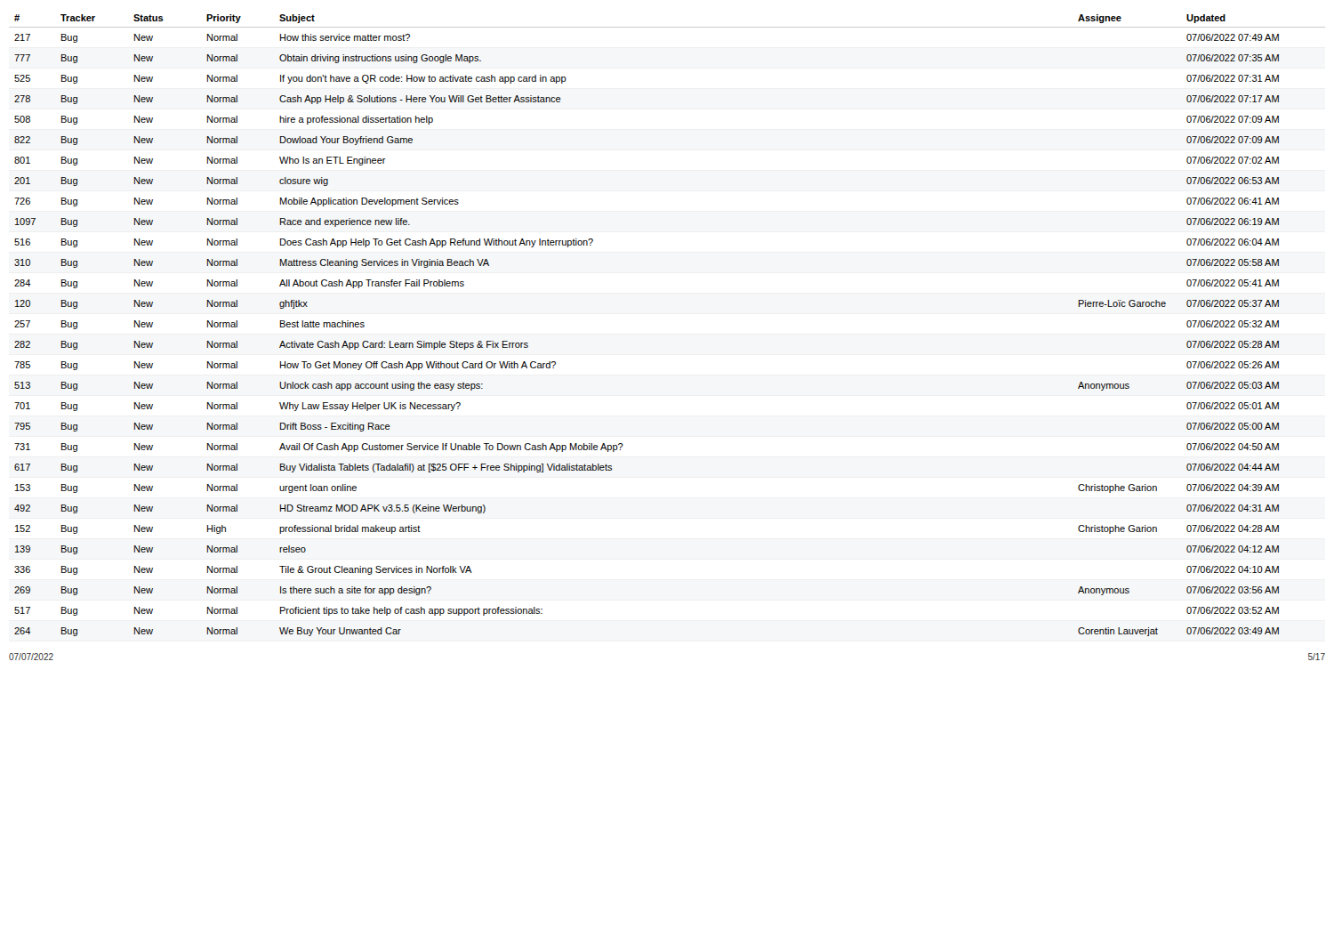| # | Tracker | Status | Priority | Subject | Assignee | Updated |
| --- | --- | --- | --- | --- | --- | --- |
| 217 | Bug | New | Normal | How this service matter most? | | 07/06/2022 07:49 AM |
| 777 | Bug | New | Normal | Obtain driving instructions using Google Maps. | | 07/06/2022 07:35 AM |
| 525 | Bug | New | Normal | If you don't have a QR code: How to activate cash app card in app | | 07/06/2022 07:31 AM |
| 278 | Bug | New | Normal | Cash App Help & Solutions - Here You Will Get Better Assistance | | 07/06/2022 07:17 AM |
| 508 | Bug | New | Normal | hire a professional dissertation help | | 07/06/2022 07:09 AM |
| 822 | Bug | New | Normal | Dowload Your Boyfriend Game | | 07/06/2022 07:09 AM |
| 801 | Bug | New | Normal | Who Is an ETL Engineer | | 07/06/2022 07:02 AM |
| 201 | Bug | New | Normal | closure wig | | 07/06/2022 06:53 AM |
| 726 | Bug | New | Normal | Mobile Application Development Services | | 07/06/2022 06:41 AM |
| 1097 | Bug | New | Normal | Race and experience new life. | | 07/06/2022 06:19 AM |
| 516 | Bug | New | Normal | Does Cash App Help To Get Cash App Refund Without Any Interruption? | | 07/06/2022 06:04 AM |
| 310 | Bug | New | Normal | Mattress Cleaning Services in Virginia Beach VA | | 07/06/2022 05:58 AM |
| 284 | Bug | New | Normal | All About Cash App Transfer Fail Problems | | 07/06/2022 05:41 AM |
| 120 | Bug | New | Normal | ghfjtkx | Pierre-Loïc Garoche | 07/06/2022 05:37 AM |
| 257 | Bug | New | Normal | Best latte machines | | 07/06/2022 05:32 AM |
| 282 | Bug | New | Normal | Activate Cash App Card: Learn Simple Steps & Fix Errors | | 07/06/2022 05:28 AM |
| 785 | Bug | New | Normal | How To Get Money Off Cash App Without Card Or With A Card? | | 07/06/2022 05:26 AM |
| 513 | Bug | New | Normal | Unlock cash app account using the easy steps: | Anonymous | 07/06/2022 05:03 AM |
| 701 | Bug | New | Normal | Why Law Essay Helper UK is Necessary? | | 07/06/2022 05:01 AM |
| 795 | Bug | New | Normal | Drift Boss - Exciting Race | | 07/06/2022 05:00 AM |
| 731 | Bug | New | Normal | Avail Of Cash App Customer Service If Unable To Down Cash App Mobile App? | | 07/06/2022 04:50 AM |
| 617 | Bug | New | Normal | Buy Vidalista Tablets (Tadalafil) at [$25 OFF + Free Shipping] Vidalistatablets | | 07/06/2022 04:44 AM |
| 153 | Bug | New | Normal | urgent loan online | Christophe Garion | 07/06/2022 04:39 AM |
| 492 | Bug | New | Normal | HD Streamz MOD APK v3.5.5 (Keine Werbung) | | 07/06/2022 04:31 AM |
| 152 | Bug | New | High | professional bridal makeup artist | Christophe Garion | 07/06/2022 04:28 AM |
| 139 | Bug | New | Normal | relseo | | 07/06/2022 04:12 AM |
| 336 | Bug | New | Normal | Tile & Grout Cleaning Services in Norfolk VA | | 07/06/2022 04:10 AM |
| 269 | Bug | New | Normal | Is there such a site for app design? | Anonymous | 07/06/2022 03:56 AM |
| 517 | Bug | New | Normal | Proficient tips to take help of cash app support professionals: | | 07/06/2022 03:52 AM |
| 264 | Bug | New | Normal | We Buy Your Unwanted Car | Corentin Lauverjat | 07/06/2022 03:49 AM |
07/07/2022 5/17